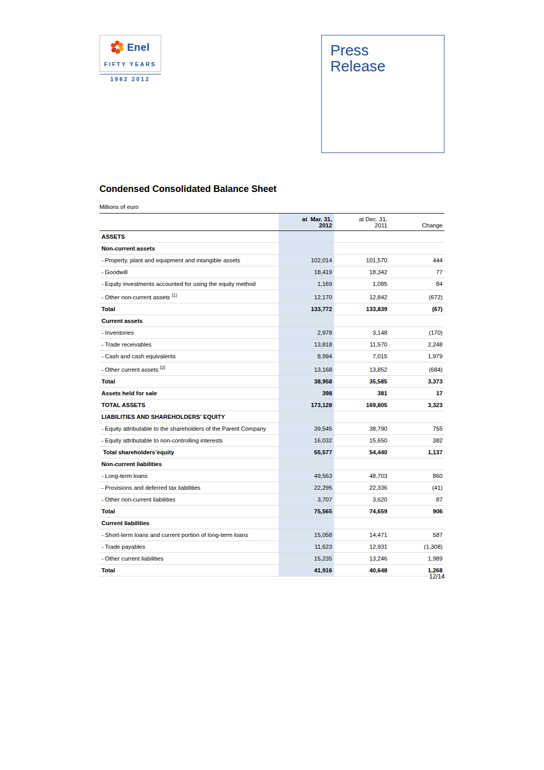Enel
FIFTY YEARS
1962 2012
Press
Release
Condensed Consolidated Balance Sheet
Millions of euro
| | at Mar. 31, 2012 | at Dec. 31, 2011 | Change |
| --- | --- | --- | --- |
| ASSETS | | | |
| Non-current assets | | | |
| - Property, plant and equipment and intangible assets | 102,014 | 101,570 | 444 |
| - Goodwill | 18,419 | 18,342 | 77 |
| - Equity investments accounted for using the equity method | 1,169 | 1,085 | 84 |
| - Other non-current assets (1) | 12,170 | 12,842 | (672) |
| Total | 133,772 | 133,839 | (67) |
| Current assets | | | |
| - Inventories | 2,978 | 3,148 | (170) |
| - Trade receivables | 13,818 | 11,570 | 2,248 |
| - Cash and cash equivalents | 8,994 | 7,015 | 1,979 |
| - Other current assets (2) | 13,168 | 13,852 | (684) |
| Total | 38,958 | 35,585 | 3,373 |
| Assets held for sale | 398 | 381 | 17 |
| TOTAL ASSETS | 173,128 | 169,805 | 3,323 |
| LIABILITIES AND SHAREHOLDERS’ EQUITY | | | |
| - Equity attributable to the shareholders of the Parent Company | 39,545 | 38,790 | 755 |
| - Equity attributable to non-controlling interests | 16,032 | 15,650 | 382 |
| Total shareholders’equity | 55,577 | 54,440 | 1,137 |
| Non-current liabilities | | | |
| - Long-term loans | 49,563 | 48,703 | 860 |
| - Provisions and deferred tax liabilities | 22,295 | 22,336 | (41) |
| - Other non-current liabilities | 3,707 | 3,620 | 87 |
| Total | 75,565 | 74,659 | 906 |
| Current liabilities | | | |
| - Short-term loans and current portion of long-term loans | 15,058 | 14,471 | 587 |
| - Trade payables | 11,623 | 12,931 | (1,308) |
| - Other current liabilities | 15,235 | 13,246 | 1,989 |
| Total | 41,916 | 40,648 | 1,268 |
12/14